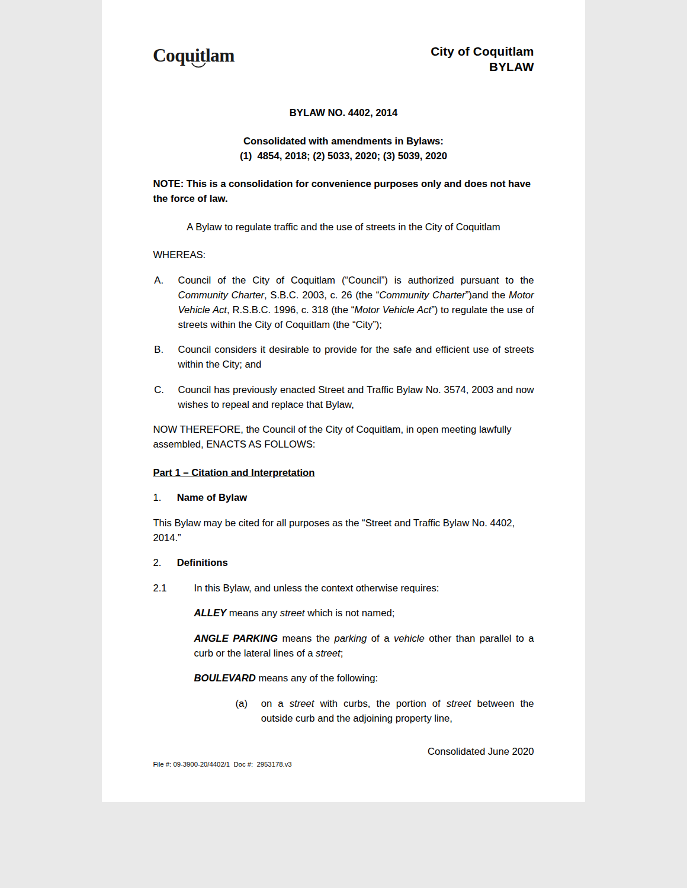Coquitlam
City of Coquitlam
BYLAW
BYLAW NO. 4402, 2014
Consolidated with amendments in Bylaws:
(1) 4854, 2018; (2) 5033, 2020; (3) 5039, 2020
NOTE: This is a consolidation for convenience purposes only and does not have the force of law.
A Bylaw to regulate traffic and the use of streets in the City of Coquitlam
WHEREAS:
A. Council of the City of Coquitlam (“Council”) is authorized pursuant to the Community Charter, S.B.C. 2003, c. 26 (the “Community Charter”)and the Motor Vehicle Act, R.S.B.C. 1996, c. 318 (the “Motor Vehicle Act”) to regulate the use of streets within the City of Coquitlam (the “City”);
B. Council considers it desirable to provide for the safe and efficient use of streets within the City; and
C. Council has previously enacted Street and Traffic Bylaw No. 3574, 2003 and now wishes to repeal and replace that Bylaw,
NOW THEREFORE, the Council of the City of Coquitlam, in open meeting lawfully assembled, ENACTS AS FOLLOWS:
Part 1 – Citation and Interpretation
1. Name of Bylaw
This Bylaw may be cited for all purposes as the “Street and Traffic Bylaw No. 4402, 2014.”
2. Definitions
2.1 In this Bylaw, and unless the context otherwise requires:
ALLEY means any street which is not named;
ANGLE PARKING means the parking of a vehicle other than parallel to a curb or the lateral lines of a street;
BOULEVARD means any of the following:
(a) on a street with curbs, the portion of street between the outside curb and the adjoining property line,
Consolidated June 2020
File #: 09-3900-20/4402/1 Doc #: 2953178.v3